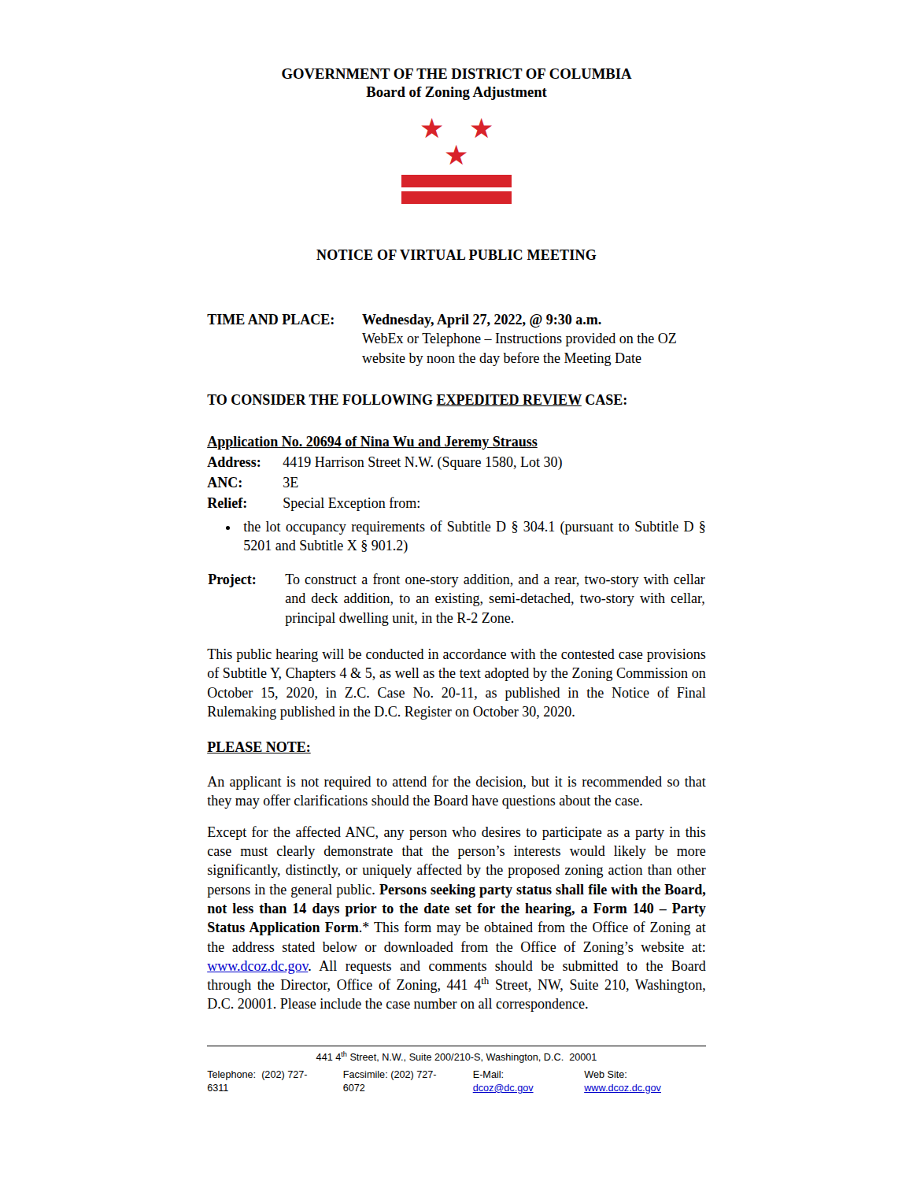GOVERNMENT OF THE DISTRICT OF COLUMBIA
Board of Zoning Adjustment
★ ★ ★
Notice of Virtual Public Meeting
| TIME AND PLACE: | Wednesday, April 27, 2022, @ 9:30 a.m. WebEx or Telephone – Instructions provided on the OZ website by noon the day before the Meeting Date |
TO CONSIDER THE FOLLOWING EXPEDITED REVIEW CASE:
Application No. 20694 of Nina Wu and Jeremy Strauss
| Address: | 4419 Harrison Street N.W. (Square 1580, Lot 30) |
| ANC: | 3E |
| Relief: | Special Exception from: |
the lot occupancy requirements of Subtitle D § 304.1 (pursuant to Subtitle D § 5201 and Subtitle X § 901.2)
| Project: | To construct a front one-story addition, and a rear, two-story with cellar and deck addition, to an existing, semi-detached, two-story with cellar, principal dwelling unit, in the R-2 Zone. |
This public hearing will be conducted in accordance with the contested case provisions of Subtitle Y, Chapters 4 & 5, as well as the text adopted by the Zoning Commission on October 15, 2020, in Z.C. Case No. 20-11, as published in the Notice of Final Rulemaking published in the D.C. Register on October 30, 2020.
PLEASE NOTE:
An applicant is not required to attend for the decision, but it is recommended so that they may offer clarifications should the Board have questions about the case.
Except for the affected ANC, any person who desires to participate as a party in this case must clearly demonstrate that the person’s interests would likely be more significantly, distinctly, or uniquely affected by the proposed zoning action than other persons in the general public. Persons seeking party status shall file with the Board, not less than 14 days prior to the date set for the hearing, a Form 140 – Party Status Application Form.* This form may be obtained from the Office of Zoning at the address stated below or downloaded from the Office of Zoning’s website at: www.dcoz.dc.gov. All requests and comments should be submitted to the Board through the Director, Office of Zoning, 441 4th Street, NW, Suite 210, Washington, D.C. 20001. Please include the case number on all correspondence.
441 4th Street, N.W., Suite 200/210-S, Washington, D.C. 20001
Telephone: (202) 727-6311 Facsimile: (202) 727-6072 E-Mail: dcoz@dc.gov Web Site: www.dcoz.dc.gov